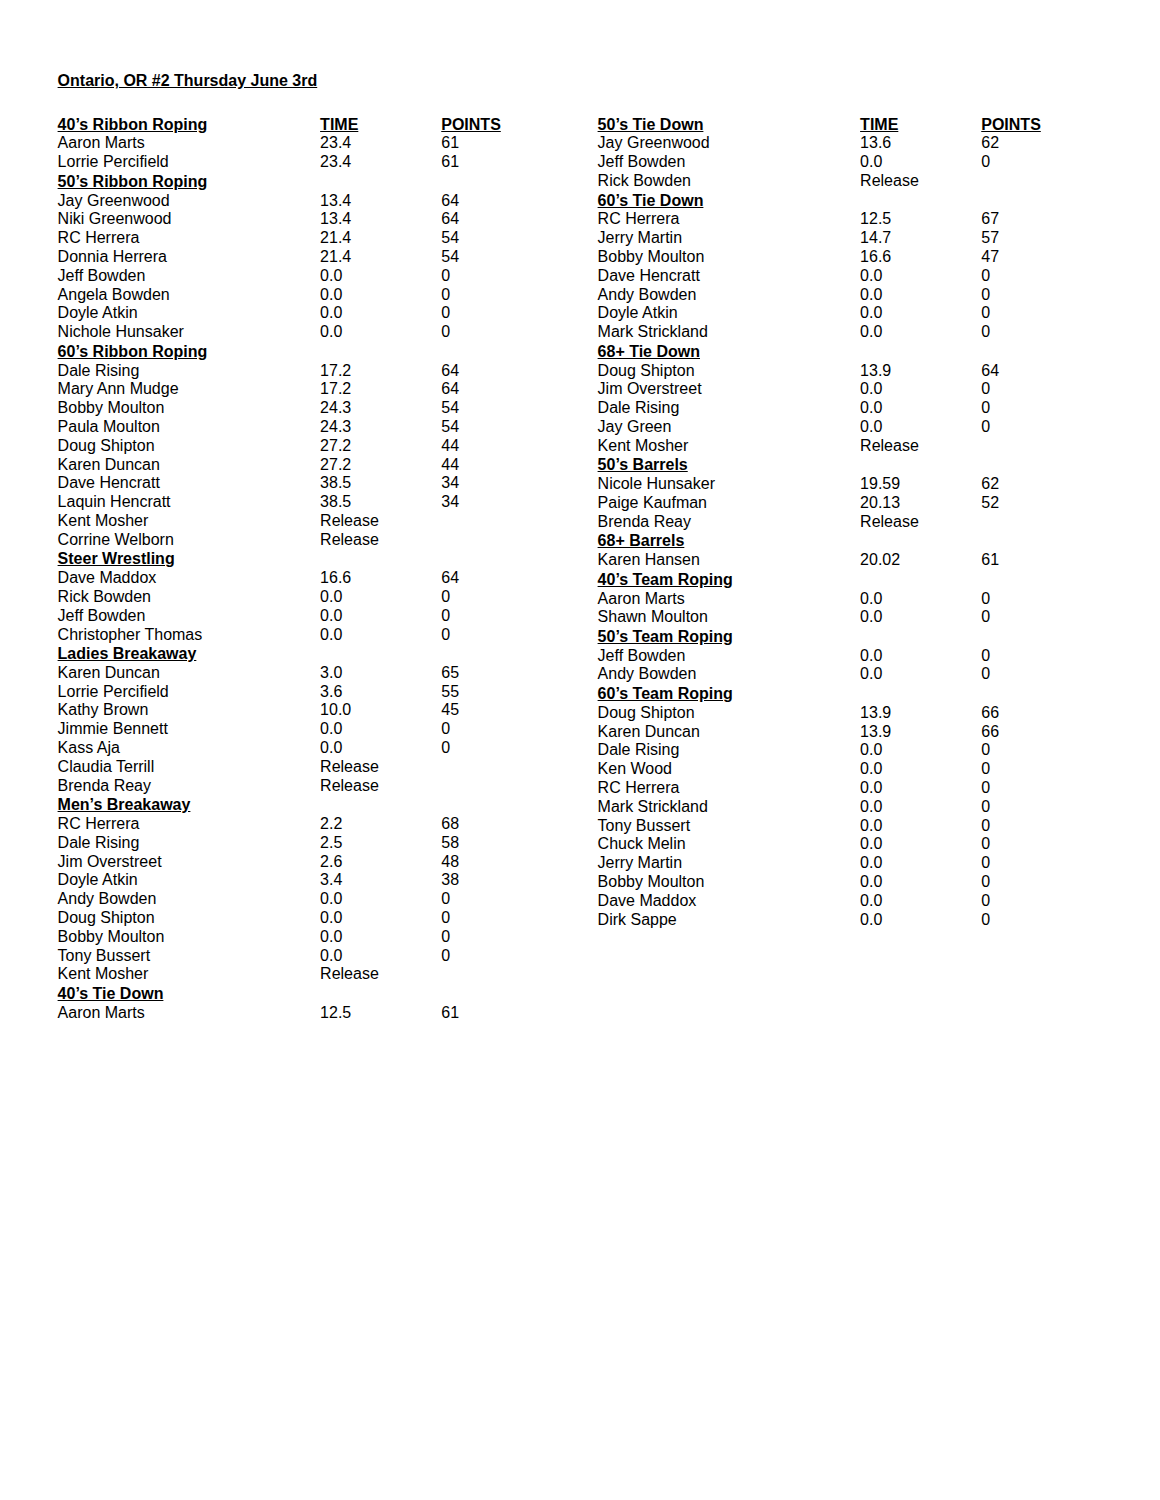Ontario, OR #2 Thursday June 3rd
| 40’s Ribbon Roping | TIME | POINTS |
| --- | --- | --- |
| Aaron Marts | 23.4 | 61 |
| Lorrie Percifield | 23.4 | 61 |
| 50’s Ribbon Roping |
| Jay Greenwood | 13.4 | 64 |
| Niki Greenwood | 13.4 | 64 |
| RC Herrera | 21.4 | 54 |
| Donnia Herrera | 21.4 | 54 |
| Jeff Bowden | 0.0 | 0 |
| Angela Bowden | 0.0 | 0 |
| Doyle Atkin | 0.0 | 0 |
| Nichole Hunsaker | 0.0 | 0 |
| 60’s Ribbon Roping |
| Dale Rising | 17.2 | 64 |
| Mary Ann Mudge | 17.2 | 64 |
| Bobby Moulton | 24.3 | 54 |
| Paula Moulton | 24.3 | 54 |
| Doug Shipton | 27.2 | 44 |
| Karen Duncan | 27.2 | 44 |
| Dave Hencratt | 38.5 | 34 |
| Laquin Hencratt | 38.5 | 34 |
| Kent Mosher | Release |
| Corrine Welborn | Release |
| Steer Wrestling |
| Dave Maddox | 16.6 | 64 |
| Rick Bowden | 0.0 | 0 |
| Jeff Bowden | 0.0 | 0 |
| Christopher Thomas | 0.0 | 0 |
| Ladies Breakaway |
| Karen Duncan | 3.0 | 65 |
| Lorrie Percifield | 3.6 | 55 |
| Kathy Brown | 10.0 | 45 |
| Jimmie Bennett | 0.0 | 0 |
| Kass Aja | 0.0 | 0 |
| Claudia Terrill | Release |
| Brenda Reay | Release |
| Men’s Breakaway |
| RC Herrera | 2.2 | 68 |
| Dale Rising | 2.5 | 58 |
| Jim Overstreet | 2.6 | 48 |
| Doyle Atkin | 3.4 | 38 |
| Andy Bowden | 0.0 | 0 |
| Doug Shipton | 0.0 | 0 |
| Bobby Moulton | 0.0 | 0 |
| Tony Bussert | 0.0 | 0 |
| Kent Mosher | Release |
| 40’s Tie Down |
| Aaron Marts | 12.5 | 61 |
| 50’s Tie Down | TIME | POINTS |
| --- | --- | --- |
| Jay Greenwood | 13.6 | 62 |
| Jeff Bowden | 0.0 | 0 |
| Rick Bowden | Release |
| 60’s Tie Down |
| RC Herrera | 12.5 | 67 |
| Jerry Martin | 14.7 | 57 |
| Bobby Moulton | 16.6 | 47 |
| Dave Hencratt | 0.0 | 0 |
| Andy Bowden | 0.0 | 0 |
| Doyle Atkin | 0.0 | 0 |
| Mark Strickland | 0.0 | 0 |
| 68+ Tie Down |
| Doug Shipton | 13.9 | 64 |
| Jim Overstreet | 0.0 | 0 |
| Dale Rising | 0.0 | 0 |
| Jay Green | 0.0 | 0 |
| Kent Mosher | Release |
| 50’s Barrels |
| Nicole Hunsaker | 19.59 | 62 |
| Paige Kaufman | 20.13 | 52 |
| Brenda Reay | Release |
| 68+ Barrels |
| Karen Hansen | 20.02 | 61 |
| 40’s Team Roping |
| Aaron Marts | 0.0 | 0 |
| Shawn Moulton | 0.0 | 0 |
| 50’s Team Roping |
| Jeff Bowden | 0.0 | 0 |
| Andy Bowden | 0.0 | 0 |
| 60’s Team Roping |
| Doug Shipton | 13.9 | 66 |
| Karen Duncan | 13.9 | 66 |
| Dale Rising | 0.0 | 0 |
| Ken Wood | 0.0 | 0 |
| RC Herrera | 0.0 | 0 |
| Mark Strickland | 0.0 | 0 |
| Tony Bussert | 0.0 | 0 |
| Chuck Melin | 0.0 | 0 |
| Jerry Martin | 0.0 | 0 |
| Bobby Moulton | 0.0 | 0 |
| Dave Maddox | 0.0 | 0 |
| Dirk Sappe | 0.0 | 0 |